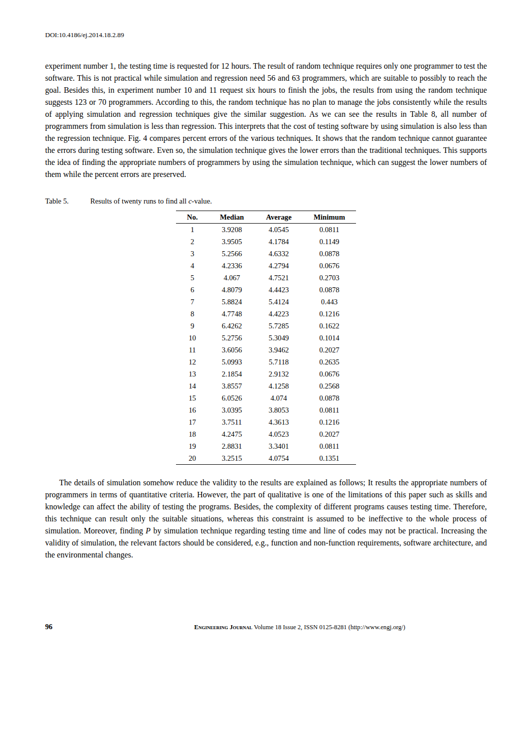DOI:10.4186/ej.2014.18.2.89
experiment number 1, the testing time is requested for 12 hours. The result of random technique requires only one programmer to test the software. This is not practical while simulation and regression need 56 and 63 programmers, which are suitable to possibly to reach the goal. Besides this, in experiment number 10 and 11 request six hours to finish the jobs, the results from using the random technique suggests 123 or 70 programmers. According to this, the random technique has no plan to manage the jobs consistently while the results of applying simulation and regression techniques give the similar suggestion. As we can see the results in Table 8, all number of programmers from simulation is less than regression. This interprets that the cost of testing software by using simulation is also less than the regression technique. Fig. 4 compares percent errors of the various techniques. It shows that the random technique cannot guarantee the errors during testing software. Even so, the simulation technique gives the lower errors than the traditional techniques. This supports the idea of finding the appropriate numbers of programmers by using the simulation technique, which can suggest the lower numbers of them while the percent errors are preserved.
Table 5. Results of twenty runs to find all c-value.
| No. | Median | Average | Minimum |
| --- | --- | --- | --- |
| 1 | 3.9208 | 4.0545 | 0.0811 |
| 2 | 3.9505 | 4.1784 | 0.1149 |
| 3 | 5.2566 | 4.6332 | 0.0878 |
| 4 | 4.2336 | 4.2794 | 0.0676 |
| 5 | 4.067 | 4.7521 | 0.2703 |
| 6 | 4.8079 | 4.4423 | 0.0878 |
| 7 | 5.8824 | 5.4124 | 0.443 |
| 8 | 4.7748 | 4.4223 | 0.1216 |
| 9 | 6.4262 | 5.7285 | 0.1622 |
| 10 | 5.2756 | 5.3049 | 0.1014 |
| 11 | 3.6056 | 3.9462 | 0.2027 |
| 12 | 5.0993 | 5.7118 | 0.2635 |
| 13 | 2.1854 | 2.9132 | 0.0676 |
| 14 | 3.8557 | 4.1258 | 0.2568 |
| 15 | 6.0526 | 4.074 | 0.0878 |
| 16 | 3.0395 | 3.8053 | 0.0811 |
| 17 | 3.7511 | 4.3613 | 0.1216 |
| 18 | 4.2475 | 4.0523 | 0.2027 |
| 19 | 2.8831 | 3.3401 | 0.0811 |
| 20 | 3.2515 | 4.0754 | 0.1351 |
The details of simulation somehow reduce the validity to the results are explained as follows; It results the appropriate numbers of programmers in terms of quantitative criteria. However, the part of qualitative is one of the limitations of this paper such as skills and knowledge can affect the ability of testing the programs. Besides, the complexity of different programs causes testing time. Therefore, this technique can result only the suitable situations, whereas this constraint is assumed to be ineffective to the whole process of simulation. Moreover, finding P by simulation technique regarding testing time and line of codes may not be practical. Increasing the validity of simulation, the relevant factors should be considered, e.g., function and non-function requirements, software architecture, and the environmental changes.
96 Engineering Journal Volume 18 Issue 2, ISSN 0125-8281 (http://www.engj.org/)